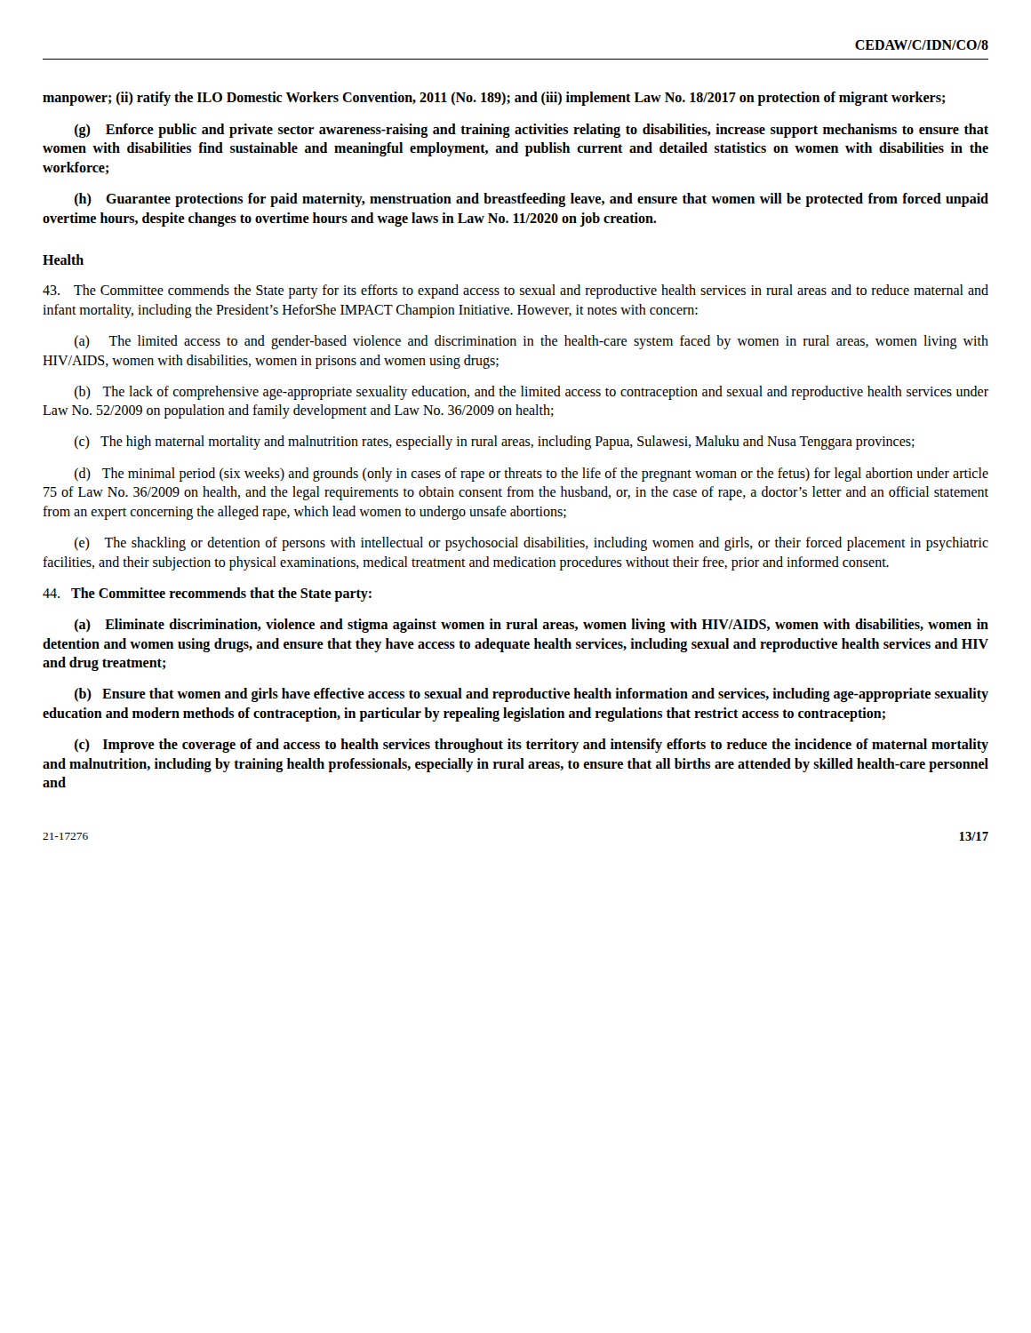CEDAW/C/IDN/CO/8
manpower; (ii) ratify the ILO Domestic Workers Convention, 2011 (No. 189); and (iii) implement Law No. 18/2017 on protection of migrant workers;
(g) Enforce public and private sector awareness-raising and training activities relating to disabilities, increase support mechanisms to ensure that women with disabilities find sustainable and meaningful employment, and publish current and detailed statistics on women with disabilities in the workforce;
(h) Guarantee protections for paid maternity, menstruation and breastfeeding leave, and ensure that women will be protected from forced unpaid overtime hours, despite changes to overtime hours and wage laws in Law No. 11/2020 on job creation.
Health
43. The Committee commends the State party for its efforts to expand access to sexual and reproductive health services in rural areas and to reduce maternal and infant mortality, including the President’s HeforShe IMPACT Champion Initiative. However, it notes with concern:
(a) The limited access to and gender-based violence and discrimination in the health-care system faced by women in rural areas, women living with HIV/AIDS, women with disabilities, women in prisons and women using drugs;
(b) The lack of comprehensive age-appropriate sexuality education, and the limited access to contraception and sexual and reproductive health services under Law No. 52/2009 on population and family development and Law No. 36/2009 on health;
(c) The high maternal mortality and malnutrition rates, especially in rural areas, including Papua, Sulawesi, Maluku and Nusa Tenggara provinces;
(d) The minimal period (six weeks) and grounds (only in cases of rape or threats to the life of the pregnant woman or the fetus) for legal abortion under article 75 of Law No. 36/2009 on health, and the legal requirements to obtain consent from the husband, or, in the case of rape, a doctor’s letter and an official statement from an expert concerning the alleged rape, which lead women to undergo unsafe abortions;
(e) The shackling or detention of persons with intellectual or psychosocial disabilities, including women and girls, or their forced placement in psychiatric facilities, and their subjection to physical examinations, medical treatment and medication procedures without their free, prior and informed consent.
44. The Committee recommends that the State party:
(a) Eliminate discrimination, violence and stigma against women in rural areas, women living with HIV/AIDS, women with disabilities, women in detention and women using drugs, and ensure that they have access to adequate health services, including sexual and reproductive health services and HIV and drug treatment;
(b) Ensure that women and girls have effective access to sexual and reproductive health information and services, including age-appropriate sexuality education and modern methods of contraception, in particular by repealing legislation and regulations that restrict access to contraception;
(c) Improve the coverage of and access to health services throughout its territory and intensify efforts to reduce the incidence of maternal mortality and malnutrition, including by training health professionals, especially in rural areas, to ensure that all births are attended by skilled health-care personnel and
21-17276 13/17